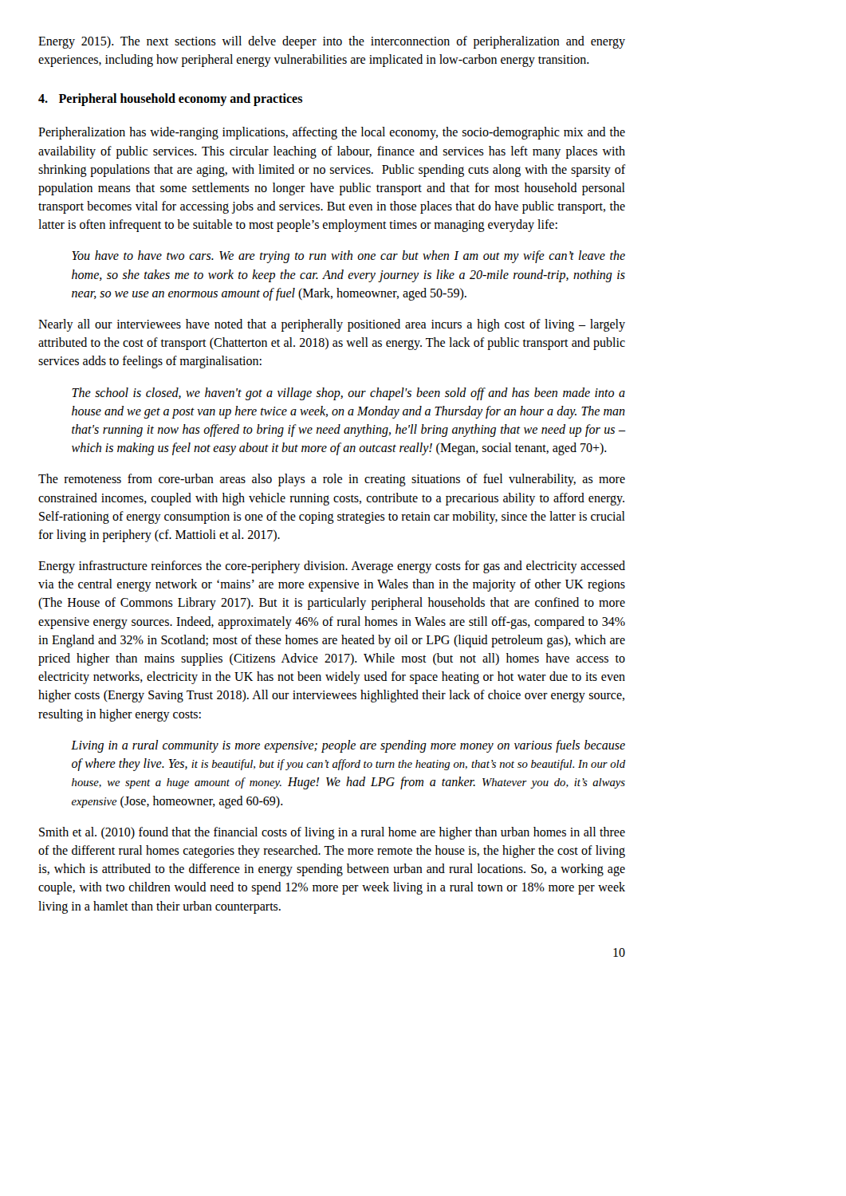Energy 2015). The next sections will delve deeper into the interconnection of peripheralization and energy experiences, including how peripheral energy vulnerabilities are implicated in low-carbon energy transition.
4. Peripheral household economy and practices
Peripheralization has wide-ranging implications, affecting the local economy, the socio-demographic mix and the availability of public services. This circular leaching of labour, finance and services has left many places with shrinking populations that are aging, with limited or no services. Public spending cuts along with the sparsity of population means that some settlements no longer have public transport and that for most household personal transport becomes vital for accessing jobs and services. But even in those places that do have public transport, the latter is often infrequent to be suitable to most people’s employment times or managing everyday life:
You have to have two cars. We are trying to run with one car but when I am out my wife can’t leave the home, so she takes me to work to keep the car. And every journey is like a 20-mile round-trip, nothing is near, so we use an enormous amount of fuel (Mark, homeowner, aged 50-59).
Nearly all our interviewees have noted that a peripherally positioned area incurs a high cost of living – largely attributed to the cost of transport (Chatterton et al. 2018) as well as energy. The lack of public transport and public services adds to feelings of marginalisation:
The school is closed, we haven't got a village shop, our chapel's been sold off and has been made into a house and we get a post van up here twice a week, on a Monday and a Thursday for an hour a day. The man that's running it now has offered to bring if we need anything, he'll bring anything that we need up for us – which is making us feel not easy about it but more of an outcast really! (Megan, social tenant, aged 70+).
The remoteness from core-urban areas also plays a role in creating situations of fuel vulnerability, as more constrained incomes, coupled with high vehicle running costs, contribute to a precarious ability to afford energy. Self-rationing of energy consumption is one of the coping strategies to retain car mobility, since the latter is crucial for living in periphery (cf. Mattioli et al. 2017).
Energy infrastructure reinforces the core-periphery division. Average energy costs for gas and electricity accessed via the central energy network or ‘mains’ are more expensive in Wales than in the majority of other UK regions (The House of Commons Library 2017). But it is particularly peripheral households that are confined to more expensive energy sources. Indeed, approximately 46% of rural homes in Wales are still off-gas, compared to 34% in England and 32% in Scotland; most of these homes are heated by oil or LPG (liquid petroleum gas), which are priced higher than mains supplies (Citizens Advice 2017). While most (but not all) homes have access to electricity networks, electricity in the UK has not been widely used for space heating or hot water due to its even higher costs (Energy Saving Trust 2018). All our interviewees highlighted their lack of choice over energy source, resulting in higher energy costs:
Living in a rural community is more expensive; people are spending more money on various fuels because of where they live. Yes, it is beautiful, but if you can’t afford to turn the heating on, that’s not so beautiful. In our old house, we spent a huge amount of money. Huge! We had LPG from a tanker. Whatever you do, it’s always expensive (Jose, homeowner, aged 60-69).
Smith et al. (2010) found that the financial costs of living in a rural home are higher than urban homes in all three of the different rural homes categories they researched. The more remote the house is, the higher the cost of living is, which is attributed to the difference in energy spending between urban and rural locations. So, a working age couple, with two children would need to spend 12% more per week living in a rural town or 18% more per week living in a hamlet than their urban counterparts.
10